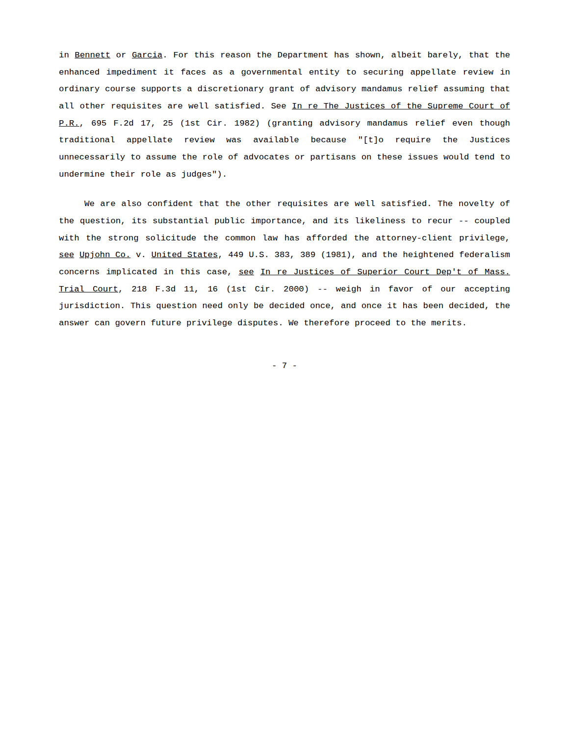in Bennett or Garcia. For this reason the Department has shown, albeit barely, that the enhanced impediment it faces as a governmental entity to securing appellate review in ordinary course supports a discretionary grant of advisory mandamus relief assuming that all other requisites are well satisfied. See In re The Justices of the Supreme Court of P.R., 695 F.2d 17, 25 (1st Cir. 1982) (granting advisory mandamus relief even though traditional appellate review was available because "[t]o require the Justices unnecessarily to assume the role of advocates or partisans on these issues would tend to undermine their role as judges").
We are also confident that the other requisites are well satisfied. The novelty of the question, its substantial public importance, and its likeliness to recur -- coupled with the strong solicitude the common law has afforded the attorney-client privilege, see Upjohn Co. v. United States, 449 U.S. 383, 389 (1981), and the heightened federalism concerns implicated in this case, see In re Justices of Superior Court Dep't of Mass. Trial Court, 218 F.3d 11, 16 (1st Cir. 2000) -- weigh in favor of our accepting jurisdiction. This question need only be decided once, and once it has been decided, the answer can govern future privilege disputes. We therefore proceed to the merits.
- 7 -